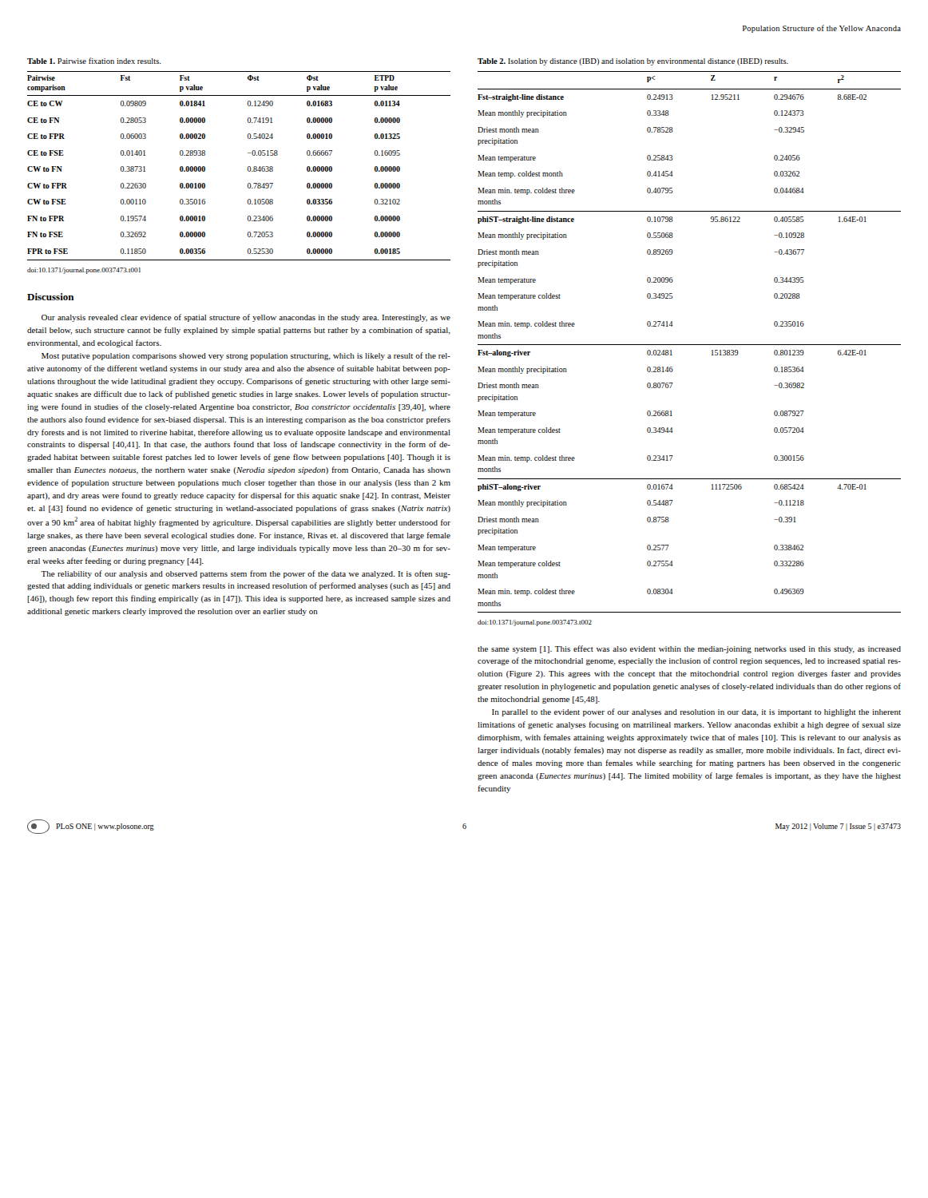Population Structure of the Yellow Anaconda
Table 1. Pairwise fixation index results.
| Pairwise comparison | Fst | Fst p value | Φst | Φst p value | ETPD p value |
| --- | --- | --- | --- | --- | --- |
| CE to CW | 0.09809 | 0.01841 | 0.12490 | 0.01683 | 0.01134 |
| CE to FN | 0.28053 | 0.00000 | 0.74191 | 0.00000 | 0.00000 |
| CE to FPR | 0.06003 | 0.00020 | 0.54024 | 0.00010 | 0.01325 |
| CE to FSE | 0.01401 | 0.28938 | −0.05158 | 0.66667 | 0.16095 |
| CW to FN | 0.38731 | 0.00000 | 0.84638 | 0.00000 | 0.00000 |
| CW to FPR | 0.22630 | 0.00100 | 0.78497 | 0.00000 | 0.00000 |
| CW to FSE | 0.00110 | 0.35016 | 0.10508 | 0.03356 | 0.32102 |
| FN to FPR | 0.19574 | 0.00010 | 0.23406 | 0.00000 | 0.00000 |
| FN to FSE | 0.32692 | 0.00000 | 0.72053 | 0.00000 | 0.00000 |
| FPR to FSE | 0.11850 | 0.00356 | 0.52530 | 0.00000 | 0.00185 |
doi:10.1371/journal.pone.0037473.t001
Discussion
Our analysis revealed clear evidence of spatial structure of yellow anacondas in the study area. Interestingly, as we detail below, such structure cannot be fully explained by simple spatial patterns but rather by a combination of spatial, environmental, and ecological factors.
Most putative population comparisons showed very strong population structuring, which is likely a result of the relative autonomy of the different wetland systems in our study area and also the absence of suitable habitat between populations throughout the wide latitudinal gradient they occupy. Comparisons of genetic structuring with other large semiaquatic snakes are difficult due to lack of published genetic studies in large snakes. Lower levels of population structuring were found in studies of the closely-related Argentine boa constrictor, Boa constrictor occidentalis [39,40], where the authors also found evidence for sex-biased dispersal. This is an interesting comparison as the boa constrictor prefers dry forests and is not limited to riverine habitat, therefore allowing us to evaluate opposite landscape and environmental constraints to dispersal [40,41]. In that case, the authors found that loss of landscape connectivity in the form of degraded habitat between suitable forest patches led to lower levels of gene flow between populations [40]. Though it is smaller than Eunectes notaeus, the northern water snake (Nerodia sipedon sipedon) from Ontario, Canada has shown evidence of population structure between populations much closer together than those in our analysis (less than 2 km apart), and dry areas were found to greatly reduce capacity for dispersal for this aquatic snake [42]. In contrast, Meister et. al [43] found no evidence of genetic structuring in wetland-associated populations of grass snakes (Natrix natrix) over a 90 km2 area of habitat highly fragmented by agriculture. Dispersal capabilities are slightly better understood for large snakes, as there have been several ecological studies done. For instance, Rivas et. al discovered that large female green anacondas (Eunectes murinus) move very little, and large individuals typically move less than 20–30 m for several weeks after feeding or during pregnancy [44].
The reliability of our analysis and observed patterns stem from the power of the data we analyzed. It is often suggested that adding individuals or genetic markers results in increased resolution of performed analyses (such as [45] and [46]), though few report this finding empirically (as in [47]). This idea is supported here, as increased sample sizes and additional genetic markers clearly improved the resolution over an earlier study on
Table 2. Isolation by distance (IBD) and isolation by environmental distance (IBED) results.
| | p< | Z | r | r 2 |
| --- | --- | --- | --- | --- |
| Fst–straight-line distance | 0.24913 | 12.95211 | 0.294676 | 8.68E-02 |
| Mean monthly precipitation | 0.3348 | | 0.124373 | |
| Driest month mean precipitation | 0.78528 | | −0.32945 | |
| Mean temperature | 0.25843 | | 0.24056 | |
| Mean temp. coldest month | 0.41454 | | 0.03262 | |
| Mean min. temp. coldest three months | 0.40795 | | 0.044684 | |
| phiST–straight-line distance | 0.10798 | 95.86122 | 0.405585 | 1.64E-01 |
| Mean monthly precipitation | 0.55068 | | −0.10928 | |
| Driest month mean precipitation | 0.89269 | | −0.43677 | |
| Mean temperature | 0.20096 | | 0.344395 | |
| Mean temperature coldest month | 0.34925 | | 0.20288 | |
| Mean min. temp. coldest three months | 0.27414 | | 0.235016 | |
| Fst–along-river | 0.02481 | 1513839 | 0.801239 | 6.42E-01 |
| Mean monthly precipitation | 0.28146 | | 0.185364 | |
| Driest month mean precipitation | 0.80767 | | −0.36982 | |
| Mean temperature | 0.26681 | | 0.087927 | |
| Mean temperature coldest month | 0.34944 | | 0.057204 | |
| Mean min. temp. coldest three months | 0.23417 | | 0.300156 | |
| phiST–along-river | 0.01674 | 11172506 | 0.685424 | 4.70E-01 |
| Mean monthly precipitation | 0.54487 | | −0.11218 | |
| Driest month mean precipitation | 0.8758 | | −0.391 | |
| Mean temperature | 0.2577 | | 0.338462 | |
| Mean temperature coldest month | 0.27554 | | 0.332286 | |
| Mean min. temp. coldest three months | 0.08304 | | 0.496369 | |
doi:10.1371/journal.pone.0037473.t002
the same system [1]. This effect was also evident within the median-joining networks used in this study, as increased coverage of the mitochondrial genome, especially the inclusion of control region sequences, led to increased spatial resolution (Figure 2). This agrees with the concept that the mitochondrial control region diverges faster and provides greater resolution in phylogenetic and population genetic analyses of closely-related individuals than do other regions of the mitochondrial genome [45,48].
In parallel to the evident power of our analyses and resolution in our data, it is important to highlight the inherent limitations of genetic analyses focusing on matrilineal markers. Yellow anacondas exhibit a high degree of sexual size dimorphism, with females attaining weights approximately twice that of males [10]. This is relevant to our analysis as larger individuals (notably females) may not disperse as readily as smaller, more mobile individuals. In fact, direct evidence of males moving more than females while searching for mating partners has been observed in the congeneric green anaconda (Eunectes murinus) [44]. The limited mobility of large females is important, as they have the highest fecundity
PLoS ONE | www.plosone.org
6
May 2012 | Volume 7 | Issue 5 | e37473